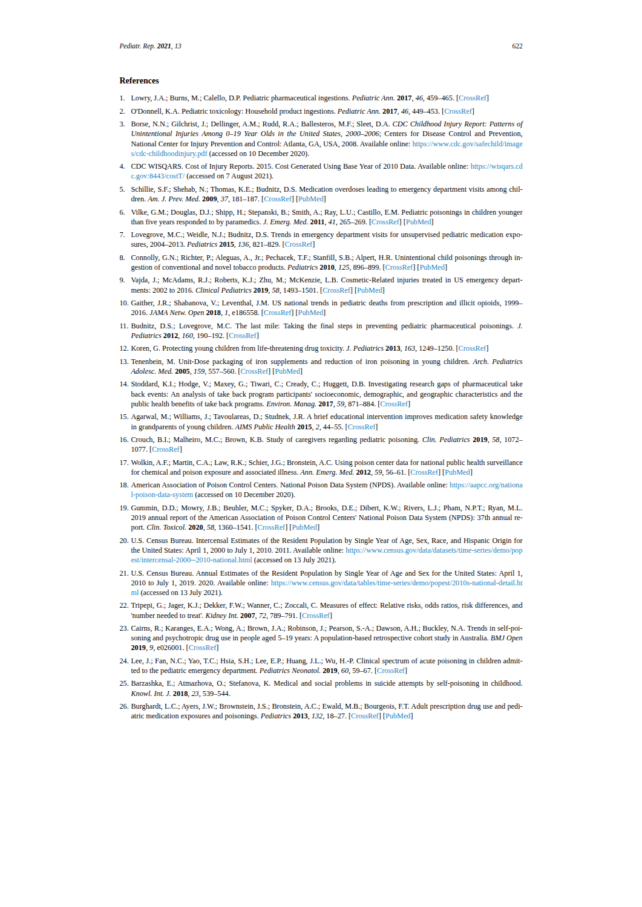Pediatr. Rep. 2021, 13
622
References
Lowry, J.A.; Burns, M.; Calello, D.P. Pediatric pharmaceutical ingestions. Pediatric Ann. 2017, 46, 459–465. [CrossRef]
O'Donnell, K.A. Pediatric toxicology: Household product ingestions. Pediatric Ann. 2017, 46, 449–453. [CrossRef]
Borse, N.N.; Gilchrist, J.; Dellinger, A.M.; Rudd, R.A.; Ballesteros, M.F.; Sleet, D.A. CDC Childhood Injury Report: Patterns of Unintentional Injuries Among 0–19 Year Olds in the United States, 2000–2006; Centers for Disease Control and Prevention, National Center for Injury Prevention and Control: Atlanta, GA, USA, 2008. Available online: https://www.cdc.gov/safechild/images/cdc-childhoodinjury.pdf (accessed on 10 December 2020).
CDC WISQARS. Cost of Injury Reports. 2015. Cost Generated Using Base Year of 2010 Data. Available online: https://wisqars.cdc.gov:8443/costT/ (accessed on 7 August 2021).
Schillie, S.F.; Shehab, N.; Thomas, K.E.; Budnitz, D.S. Medication overdoses leading to emergency department visits among children. Am. J. Prev. Med. 2009, 37, 181–187. [CrossRef] [PubMed]
Vilke, G.M.; Douglas, D.J.; Shipp, H.; Stepanski, B.; Smith, A.; Ray, L.U.; Castillo, E.M. Pediatric poisonings in children younger than five years responded to by paramedics. J. Emerg. Med. 2011, 41, 265–269. [CrossRef] [PubMed]
Lovegrove, M.C.; Weidle, N.J.; Budnitz, D.S. Trends in emergency department visits for unsupervised pediatric medication exposures, 2004–2013. Pediatrics 2015, 136, 821–829. [CrossRef]
Connolly, G.N.; Richter, P.; Aleguas, A., Jr.; Pechacek, T.F.; Stanfill, S.B.; Alpert, H.R. Unintentional child poisonings through ingestion of conventional and novel tobacco products. Pediatrics 2010, 125, 896–899. [CrossRef] [PubMed]
Vajda, J.; McAdams, R.J.; Roberts, K.J.; Zhu, M.; McKenzie, L.B. Cosmetic-Related injuries treated in US emergency departments: 2002 to 2016. Clinical Pediatrics 2019, 58, 1493–1501. [CrossRef] [PubMed]
Gaither, J.R.; Shabanova, V.; Leventhal, J.M. US national trends in pediatric deaths from prescription and illicit opioids, 1999–2016. JAMA Netw. Open 2018, 1, e186558. [CrossRef] [PubMed]
Budnitz, D.S.; Lovegrove, M.C. The last mile: Taking the final steps in preventing pediatric pharmaceutical poisonings. J. Pediatrics 2012, 160, 190–192. [CrossRef]
Koren, G. Protecting young children from life-threatening drug toxicity. J. Pediatrics 2013, 163, 1249–1250. [CrossRef]
Tenenbein, M. Unit-Dose packaging of iron supplements and reduction of iron poisoning in young children. Arch. Pediatrics Adolesc. Med. 2005, 159, 557–560. [CrossRef] [PubMed]
Stoddard, K.I.; Hodge, V.; Maxey, G.; Tiwari, C.; Cready, C.; Huggett, D.B. Investigating research gaps of pharmaceutical take back events: An analysis of take back program participants' socioeconomic, demographic, and geographic characteristics and the public health benefits of take back programs. Environ. Manag. 2017, 59, 871–884. [CrossRef]
Agarwal, M.; Williams, J.; Tavoulareas, D.; Studnek, J.R. A brief educational intervention improves medication safety knowledge in grandparents of young children. AIMS Public Health 2015, 2, 44–55. [CrossRef]
Crouch, B.I.; Malheiro, M.C.; Brown, K.B. Study of caregivers regarding pediatric poisoning. Clin. Pediatrics 2019, 58, 1072–1077. [CrossRef]
Wolkin, A.F.; Martin, C.A.; Law, R.K.; Schier, J.G.; Bronstein, A.C. Using poison center data for national public health surveillance for chemical and poison exposure and associated illness. Ann. Emerg. Med. 2012, 59, 56–61. [CrossRef] [PubMed]
American Association of Poison Control Centers. National Poison Data System (NPDS). Available online: https://aapcc.org/national-poison-data-system (accessed on 10 December 2020).
Gummin, D.D.; Mowry, J.B.; Beuhler, M.C.; Spyker, D.A.; Brooks, D.E.; Dibert, K.W.; Rivers, L.J.; Pham, N.P.T.; Ryan, M.L. 2019 annual report of the American Association of Poison Control Centers' National Poison Data System (NPDS): 37th annual report. Clin. Toxicol. 2020, 58, 1360–1541. [CrossRef] [PubMed]
U.S. Census Bureau. Intercensal Estimates of the Resident Population by Single Year of Age, Sex, Race, and Hispanic Origin for the United States: April 1, 2000 to July 1, 2010. 2011. Available online: https://www.census.gov/data/datasets/time-series/demo/popest/intercensal-2000--2010-national.html (accessed on 13 July 2021).
U.S. Census Bureau. Annual Estimates of the Resident Population by Single Year of Age and Sex for the United States: April 1, 2010 to July 1, 2019. 2020. Available online: https://www.census.gov/data/tables/time-series/demo/popest/2010s-national-detail.html (accessed on 13 July 2021).
Tripepi, G.; Jager, K.J.; Dekker, F.W.; Wanner, C.; Zoccali, C. Measures of effect: Relative risks, odds ratios, risk differences, and 'number needed to treat'. Kidney Int. 2007, 72, 789–791. [CrossRef]
Cairns, R.; Karanges, E.A.; Wong, A.; Brown, J.A.; Robinson, J.; Pearson, S.-A.; Dawson, A.H.; Buckley, N.A. Trends in self-poisoning and psychotropic drug use in people aged 5–19 years: A population-based retrospective cohort study in Australia. BMJ Open 2019, 9, e026001. [CrossRef]
Lee, J.; Fan, N.C.; Yao, T.C.; Hsia, S.H.; Lee, E.P.; Huang, J.L.; Wu, H.-P. Clinical spectrum of acute poisoning in children admitted to the pediatric emergency department. Pediatrics Neonatol. 2019, 60, 59–67. [CrossRef]
Barzashka, E.; Atmazhova, O.; Stefanova, K. Medical and social problems in suicide attempts by self-poisoning in childhood. Knowl. Int. J. 2018, 23, 539–544.
Burghardt, L.C.; Ayers, J.W.; Brownstein, J.S.; Bronstein, A.C.; Ewald, M.B.; Bourgeois, F.T. Adult prescription drug use and pediatric medication exposures and poisonings. Pediatrics 2013, 132, 18–27. [CrossRef] [PubMed]